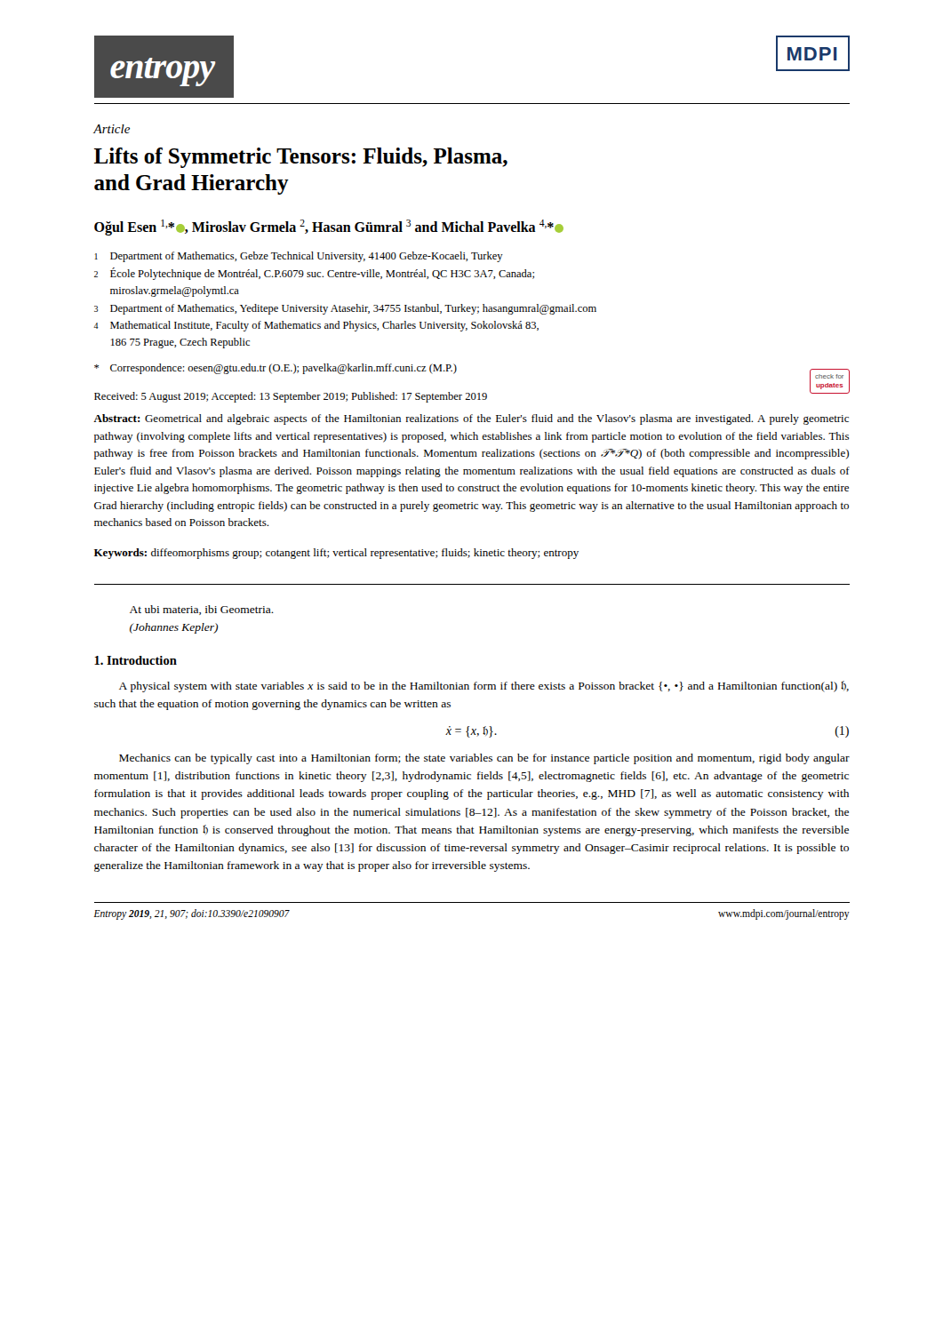entropy
MDPI
Article
Lifts of Symmetric Tensors: Fluids, Plasma,
and Grad Hierarchy
Oğul Esen 1,* , Miroslav Grmela 2, Hasan Gümral 3 and Michal Pavelka 4,*
1 Department of Mathematics, Gebze Technical University, 41400 Gebze-Kocaeli, Turkey
2 École Polytechnique de Montréal, C.P.6079 suc. Centre-ville, Montréal, QC H3C 3A7, Canada;
miroslav.grmela@polymtl.ca
3 Department of Mathematics, Yeditepe University Atasehir, 34755 Istanbul, Turkey; hasangumral@gmail.com
4 Mathematical Institute, Faculty of Mathematics and Physics, Charles University, Sokolovská 83,
186 75 Prague, Czech Republic
* Correspondence: oesen@gtu.edu.tr (O.E.); pavelka@karlin.mff.cuni.cz (M.P.)
Received: 5 August 2019; Accepted: 13 September 2019; Published: 17 September 2019
check for
updates
Abstract: Geometrical and algebraic aspects of the Hamiltonian realizations of the Euler's fluid and the Vlasov's plasma are investigated. A purely geometric pathway (involving complete lifts and vertical representatives) is proposed, which establishes a link from particle motion to evolution of the field variables. This pathway is free from Poisson brackets and Hamiltonian functionals. Momentum realizations (sections on 𝒯*𝒯*Q) of (both compressible and incompressible) Euler's fluid and Vlasov's plasma are derived. Poisson mappings relating the momentum realizations with the usual field equations are constructed as duals of injective Lie algebra homomorphisms. The geometric pathway is then used to construct the evolution equations for 10-moments kinetic theory. This way the entire Grad hierarchy (including entropic fields) can be constructed in a purely geometric way. This geometric way is an alternative to the usual Hamiltonian approach to mechanics based on Poisson brackets.
Keywords: diffeomorphisms group; cotangent lift; vertical representative; fluids; kinetic theory; entropy
At ubi materia, ibi Geometria.
(Johannes Kepler)
1. Introduction
A physical system with state variables x is said to be in the Hamiltonian form if there exists a Poisson bracket {•, •} and a Hamiltonian function(al) 𝔥, such that the equation of motion governing the dynamics can be written as
ẋ = {x, 𝔥}. (1)
Mechanics can be typically cast into a Hamiltonian form; the state variables can be for instance particle position and momentum, rigid body angular momentum [1], distribution functions in kinetic theory [2,3], hydrodynamic fields [4,5], electromagnetic fields [6], etc. An advantage of the geometric formulation is that it provides additional leads towards proper coupling of the particular theories, e.g., MHD [7], as well as automatic consistency with mechanics. Such properties can be used also in the numerical simulations [8–12]. As a manifestation of the skew symmetry of the Poisson bracket, the Hamiltonian function 𝔥 is conserved throughout the motion. That means that Hamiltonian systems are energy-preserving, which manifests the reversible character of the Hamiltonian dynamics, see also [13] for discussion of time-reversal symmetry and Onsager–Casimir reciprocal relations. It is possible to generalize the Hamiltonian framework in a way that is proper also for irreversible systems.
Entropy 2019, 21, 907; doi:10.3390/e21090907 www.mdpi.com/journal/entropy